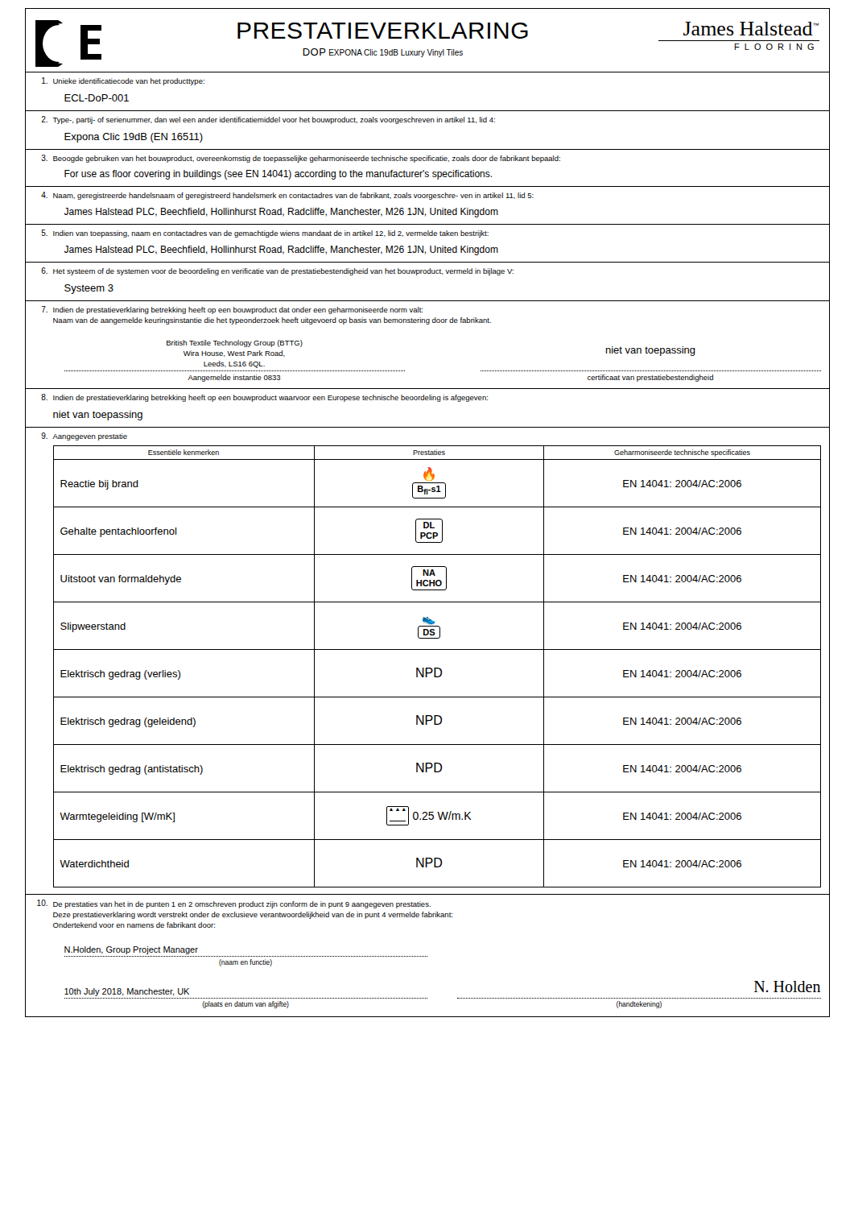PRESTATIEVERKLARING
DOP EXPONA Clic 19dB Luxury Vinyl Tiles
James Halstead™
FLOORING
1.
Unieke identificatiecode van het producttype:
ECL-DoP-001
2.
Type-, partij- of serienummer, dan wel een ander identificatiemiddel voor het bouwproduct, zoals voorgeschreven in artikel 11, lid 4:
Expona Clic 19dB (EN 16511)
3.
Beoogde gebruiken van het bouwproduct, overeenkomstig de toepasselijke geharmoniseerde technische specificatie, zoals door de fabrikant bepaald:
For use as floor covering in buildings (see EN 14041) according to the manufacturer's specifications.
4.
Naam, geregistreerde handelsnaam of geregistreerd handelsmerk en contactadres van de fabrikant, zoals voorgeschre- ven in artikel 11, lid 5:
James Halstead PLC, Beechfield, Hollinhurst Road, Radcliffe, Manchester, M26 1JN, United Kingdom
5.
Indien van toepassing, naam en contactadres van de gemachtigde wiens mandaat de in artikel 12, lid 2, vermelde taken bestrijkt:
James Halstead PLC, Beechfield, Hollinhurst Road, Radcliffe, Manchester, M26 1JN, United Kingdom
6.
Het systeem of de systemen voor de beoordeling en verificatie van de prestatiebestendigheid van het bouwproduct, vermeld in bijlage V:
Systeem 3
7.
Indien de prestatieverklaring betrekking heeft op een bouwproduct dat onder een geharmoniseerde norm valt:
Naam van de aangemelde keuringsinstantie die het typeonderzoek heeft uitgevoerd op basis van bemonstering door de fabrikant.
British Textile Technology Group (BTTG)
Wira House, West Park Road,
Leeds, LS16 6QL.
Aangemelde instantie 0833
niet van toepassing
certificaat van prestatiebestendigheid
8.
Indien de prestatieverklaring betrekking heeft op een bouwproduct waarvoor een Europese technische beoordeling is afgegeven:
niet van toepassing
9.
Aangegeven prestatie
| Essentiële kenmerken | Prestaties | Geharmoniseerde technische specificaties |
| --- | --- | --- |
| Reactie bij brand | 🔥 B fl -s1 | EN 14041: 2004/AC:2006 |
| Gehalte pentachloorfenol | DL PCP | EN 14041: 2004/AC:2006 |
| Uitstoot van formaldehyde | NA HCHO | EN 14041: 2004/AC:2006 |
| Slipweerstand | 👟 DS | EN 14041: 2004/AC:2006 |
| Elektrisch gedrag (verlies) | NPD | EN 14041: 2004/AC:2006 |
| Elektrisch gedrag (geleidend) | NPD | EN 14041: 2004/AC:2006 |
| Elektrisch gedrag (antistatisch) | NPD | EN 14041: 2004/AC:2006 |
| Warmtegeleiding [W/mK] | 0.25 W/m.K | EN 14041: 2004/AC:2006 |
| Waterdichtheid | NPD | EN 14041: 2004/AC:2006 |
10.
De prestaties van het in de punten 1 en 2 omschreven product zijn conform de in punt 9 aangegeven prestaties.
Deze prestatieverklaring wordt verstrekt onder de exclusieve verantwoordelijkheid van de in punt 4 vermelde fabrikant:
Ondertekend voor en namens de fabrikant door:
N.Holden, Group Project Manager
(naam en functie)
10th July 2018, Manchester, UK
(plaats en datum van afgifte)
N. Holden
(handtekening)